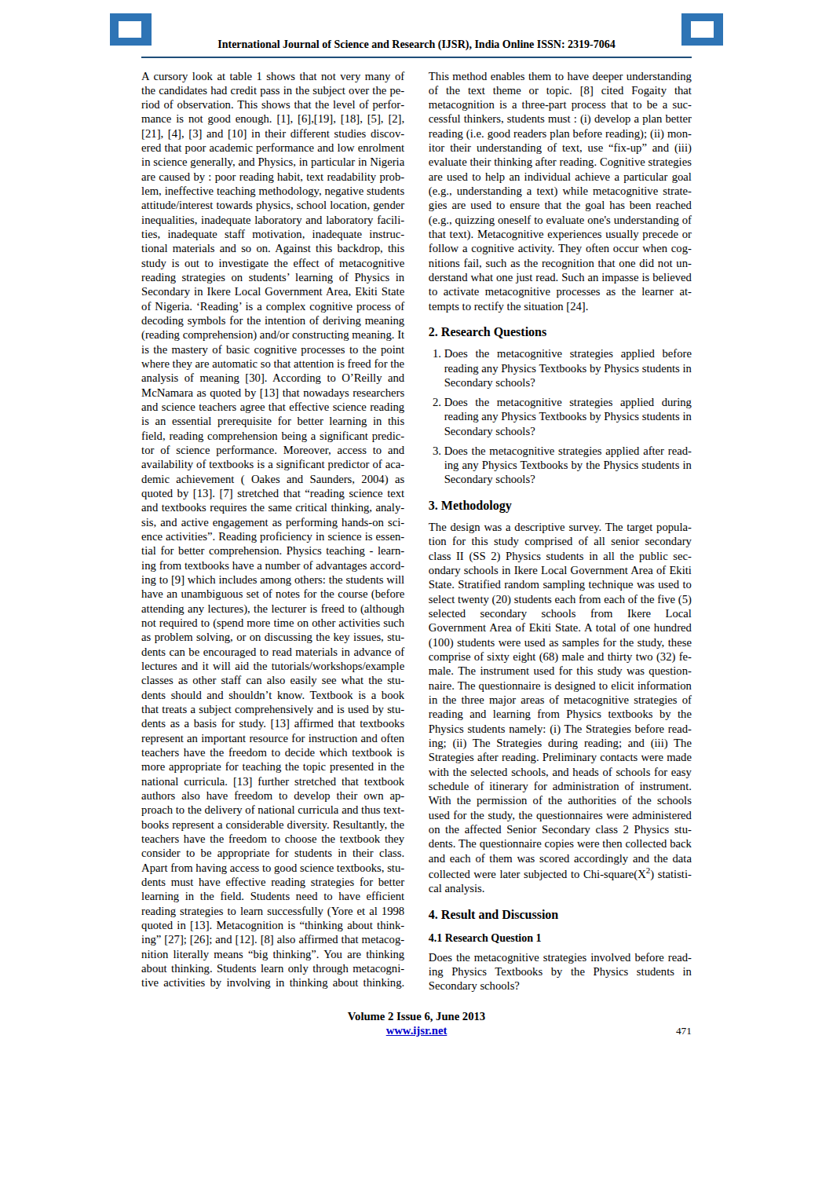International Journal of Science and Research (IJSR), India Online ISSN: 2319-7064
A cursory look at table 1 shows that not very many of the candidates had credit pass in the subject over the period of observation. This shows that the level of performance is not good enough. [1], [6],[19], [18], [5], [2], [21], [4], [3] and [10] in their different studies discovered that poor academic performance and low enrolment in science generally, and Physics, in particular in Nigeria are caused by : poor reading habit, text readability problem, ineffective teaching methodology, negative students attitude/interest towards physics, school location, gender inequalities, inadequate laboratory and laboratory facilities, inadequate staff motivation, inadequate instructional materials and so on. Against this backdrop, this study is out to investigate the effect of metacognitive reading strategies on students’ learning of Physics in Secondary in Ikere Local Government Area, Ekiti State of Nigeria. ‘Reading’ is a complex cognitive process of decoding symbols for the intention of deriving meaning (reading comprehension) and/or constructing meaning. It is the mastery of basic cognitive processes to the point where they are automatic so that attention is freed for the analysis of meaning [30]. According to O’Reilly and McNamara as quoted by [13] that nowadays researchers and science teachers agree that effective science reading is an essential prerequisite for better learning in this field, reading comprehension being a significant predictor of science performance. Moreover, access to and availability of textbooks is a significant predictor of academic achievement ( Oakes and Saunders, 2004) as quoted by [13]. [7] stretched that “reading science text and textbooks requires the same critical thinking, analysis, and active engagement as performing hands-on science activities”. Reading proficiency in science is essential for better comprehension. Physics teaching - learning from textbooks have a number of advantages according to [9] which includes among others: the students will have an unambiguous set of notes for the course (before attending any lectures), the lecturer is freed to (although not required to (spend more time on other activities such as problem solving, or on discussing the key issues, students can be encouraged to read materials in advance of lectures and it will aid the tutorials/workshops/example classes as other staff can also easily see what the students should and shouldn’t know. Textbook is a book that treats a subject comprehensively and is used by students as a basis for study. [13] affirmed that textbooks represent an important resource for instruction and often teachers have the freedom to decide which textbook is more appropriate for teaching the topic presented in the national curricula. [13] further stretched that textbook authors also have freedom to develop their own approach to the delivery of national curricula and thus textbooks represent a considerable diversity. Resultantly, the teachers have the freedom to choose the textbook they consider to be appropriate for students in their class. Apart from having access to good science textbooks, students must have effective reading strategies for better learning in the field. Students need to have efficient reading strategies to learn successfully (Yore et al 1998 quoted in [13]. Metacognition is “thinking about thinking” [27]; [26]; and [12]. [8] also affirmed that metacognition literally means “big thinking”. You are thinking about thinking. Students learn only through metacognitive activities by involving in thinking about thinking. This method enables them to have deeper understanding of the text theme or topic. [8] cited Fogaity that metacognition is a three-part process that to be a successful thinkers, students must : (i) develop a plan better reading (i.e. good readers plan before reading); (ii) monitor their understanding of text, use “fix-up” and (iii) evaluate their thinking after reading. Cognitive strategies are used to help an individual achieve a particular goal (e.g., understanding a text) while metacognitive strategies are used to ensure that the goal has been reached (e.g., quizzing oneself to evaluate one's understanding of that text). Metacognitive experiences usually precede or follow a cognitive activity. They often occur when cognitions fail, such as the recognition that one did not understand what one just read. Such an impasse is believed to activate metacognitive processes as the learner attempts to rectify the situation [24].
2. Research Questions
Does the metacognitive strategies applied before reading any Physics Textbooks by Physics students in Secondary schools?
Does the metacognitive strategies applied during reading any Physics Textbooks by Physics students in Secondary schools?
Does the metacognitive strategies applied after reading any Physics Textbooks by the Physics students in Secondary schools?
3. Methodology
The design was a descriptive survey. The target population for this study comprised of all senior secondary class II (SS 2) Physics students in all the public secondary schools in Ikere Local Government Area of Ekiti State. Stratified random sampling technique was used to select twenty (20) students each from each of the five (5) selected secondary schools from Ikere Local Government Area of Ekiti State. A total of one hundred (100) students were used as samples for the study, these comprise of sixty eight (68) male and thirty two (32) female. The instrument used for this study was questionnaire. The questionnaire is designed to elicit information in the three major areas of metacognitive strategies of reading and learning from Physics textbooks by the Physics students namely: (i) The Strategies before reading; (ii) The Strategies during reading; and (iii) The Strategies after reading. Preliminary contacts were made with the selected schools, and heads of schools for easy schedule of itinerary for administration of instrument. With the permission of the authorities of the schools used for the study, the questionnaires were administered on the affected Senior Secondary class 2 Physics students. The questionnaire copies were then collected back and each of them was scored accordingly and the data collected were later subjected to Chi-square(X2) statistical analysis.
4. Result and Discussion
4.1 Research Question 1
Does the metacognitive strategies involved before reading Physics Textbooks by the Physics students in Secondary schools?
Volume 2 Issue 6, June 2013
www.ijsr.net
471